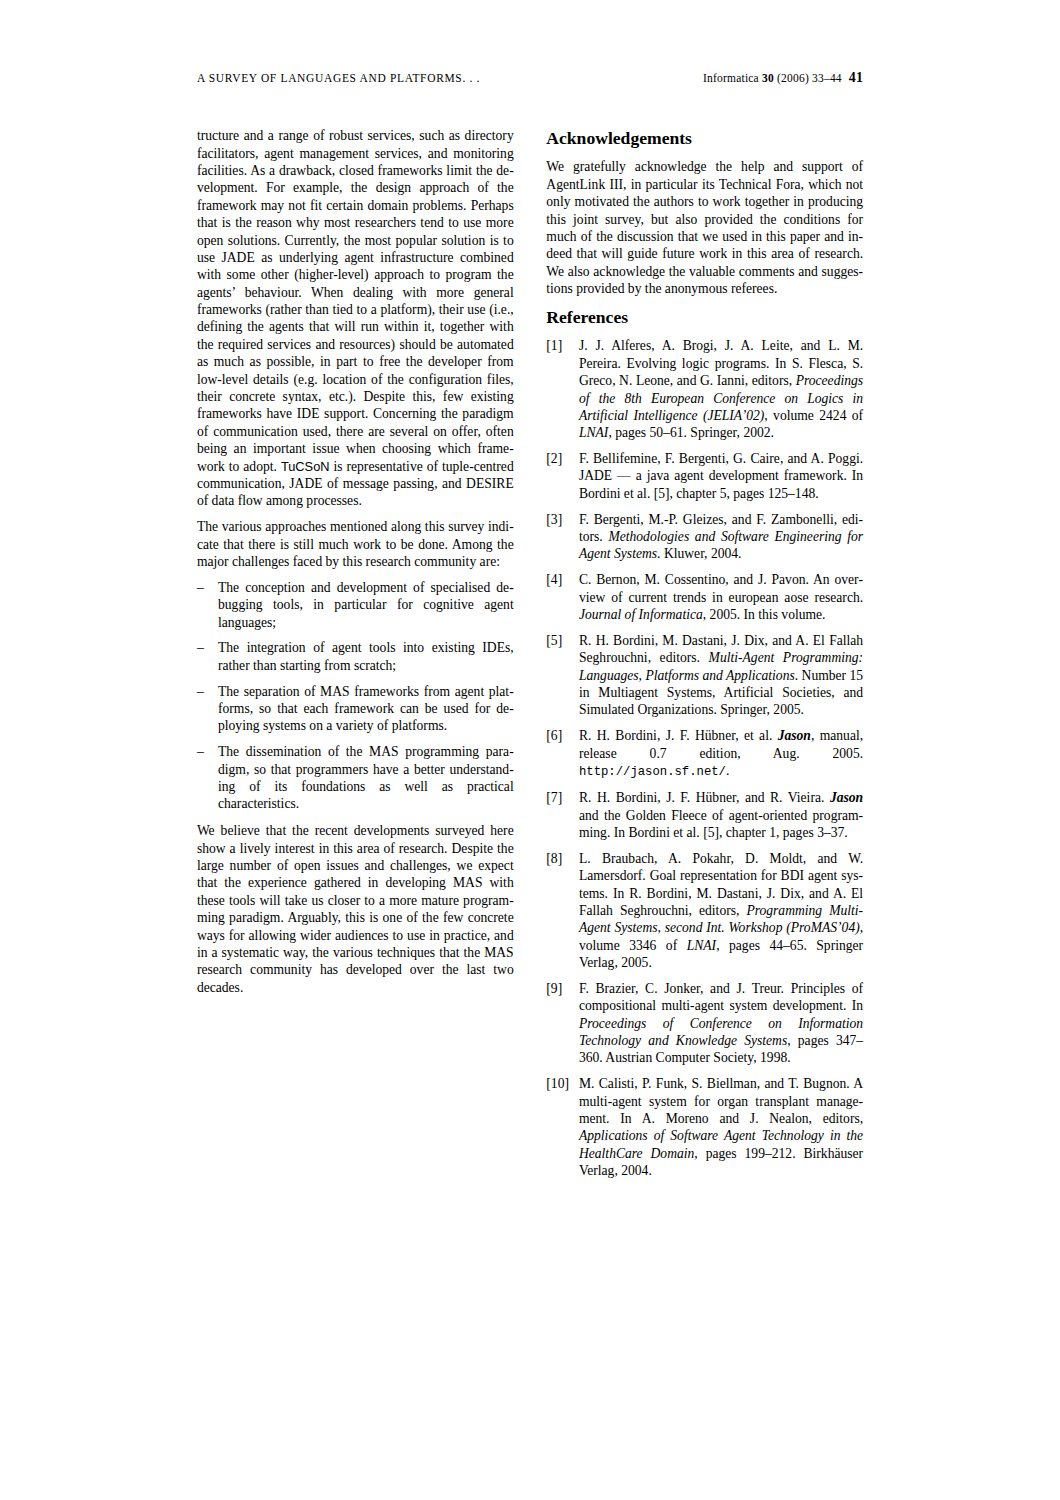A survey of languages and platforms. . .
Informatica 30 (2006) 33–44 41
tructure and a range of robust services, such as directory facilitators, agent management services, and monitoring facilities. As a drawback, closed frameworks limit the development. For example, the design approach of the framework may not fit certain domain problems. Perhaps that is the reason why most researchers tend to use more open solutions. Currently, the most popular solution is to use JADE as underlying agent infrastructure combined with some other (higher-level) approach to program the agents’ behaviour. When dealing with more general frameworks (rather than tied to a platform), their use (i.e., defining the agents that will run within it, together with the required services and resources) should be automated as much as possible, in part to free the developer from low-level details (e.g. location of the configuration files, their concrete syntax, etc.). Despite this, few existing frameworks have IDE support. Concerning the paradigm of communication used, there are several on offer, often being an important issue when choosing which framework to adopt. TuCSoN is representative of tuple-centred communication, JADE of message passing, and DESIRE of data flow among processes.
The various approaches mentioned along this survey indicate that there is still much work to be done. Among the major challenges faced by this research community are:
The conception and development of specialised debugging tools, in particular for cognitive agent languages;
The integration of agent tools into existing IDEs, rather than starting from scratch;
The separation of MAS frameworks from agent platforms, so that each framework can be used for deploying systems on a variety of platforms.
The dissemination of the MAS programming paradigm, so that programmers have a better understanding of its foundations as well as practical characteristics.
We believe that the recent developments surveyed here show a lively interest in this area of research. Despite the large number of open issues and challenges, we expect that the experience gathered in developing MAS with these tools will take us closer to a more mature programming paradigm. Arguably, this is one of the few concrete ways for allowing wider audiences to use in practice, and in a systematic way, the various techniques that the MAS research community has developed over the last two decades.
Acknowledgements
We gratefully acknowledge the help and support of AgentLink III, in particular its Technical Fora, which not only motivated the authors to work together in producing this joint survey, but also provided the conditions for much of the discussion that we used in this paper and indeed that will guide future work in this area of research. We also acknowledge the valuable comments and suggestions provided by the anonymous referees.
References
[1] J. J. Alferes, A. Brogi, J. A. Leite, and L. M. Pereira. Evolving logic programs. In S. Flesca, S. Greco, N. Leone, and G. Ianni, editors, Proceedings of the 8th European Conference on Logics in Artificial Intelligence (JELIA’02), volume 2424 of LNAI, pages 50–61. Springer, 2002.
[2] F. Bellifemine, F. Bergenti, G. Caire, and A. Poggi. JADE — a java agent development framework. In Bordini et al. [5], chapter 5, pages 125–148.
[3] F. Bergenti, M.-P. Gleizes, and F. Zambonelli, editors. Methodologies and Software Engineering for Agent Systems. Kluwer, 2004.
[4] C. Bernon, M. Cossentino, and J. Pavon. An overview of current trends in european aose research. Journal of Informatica, 2005. In this volume.
[5] R. H. Bordini, M. Dastani, J. Dix, and A. El Fallah Seghrouchni, editors. Multi-Agent Programming: Languages, Platforms and Applications. Number 15 in Multiagent Systems, Artificial Societies, and Simulated Organizations. Springer, 2005.
[6] R. H. Bordini, J. F. Hübner, et al. Jason, manual, release 0.7 edition, Aug. 2005. http://jason.sf.net/.
[7] R. H. Bordini, J. F. Hübner, and R. Vieira. Jason and the Golden Fleece of agent-oriented programming. In Bordini et al. [5], chapter 1, pages 3–37.
[8] L. Braubach, A. Pokahr, D. Moldt, and W. Lamersdorf. Goal representation for BDI agent systems. In R. Bordini, M. Dastani, J. Dix, and A. El Fallah Seghrouchni, editors, Programming Multi-Agent Systems, second Int. Workshop (ProMAS’04), volume 3346 of LNAI, pages 44–65. Springer Verlag, 2005.
[9] F. Brazier, C. Jonker, and J. Treur. Principles of compositional multi-agent system development. In Proceedings of Conference on Information Technology and Knowledge Systems, pages 347–360. Austrian Computer Society, 1998.
[10] M. Calisti, P. Funk, S. Biellman, and T. Bugnon. A multi-agent system for organ transplant management. In A. Moreno and J. Nealon, editors, Applications of Software Agent Technology in the HealthCare Domain, pages 199–212. Birkhäuser Verlag, 2004.